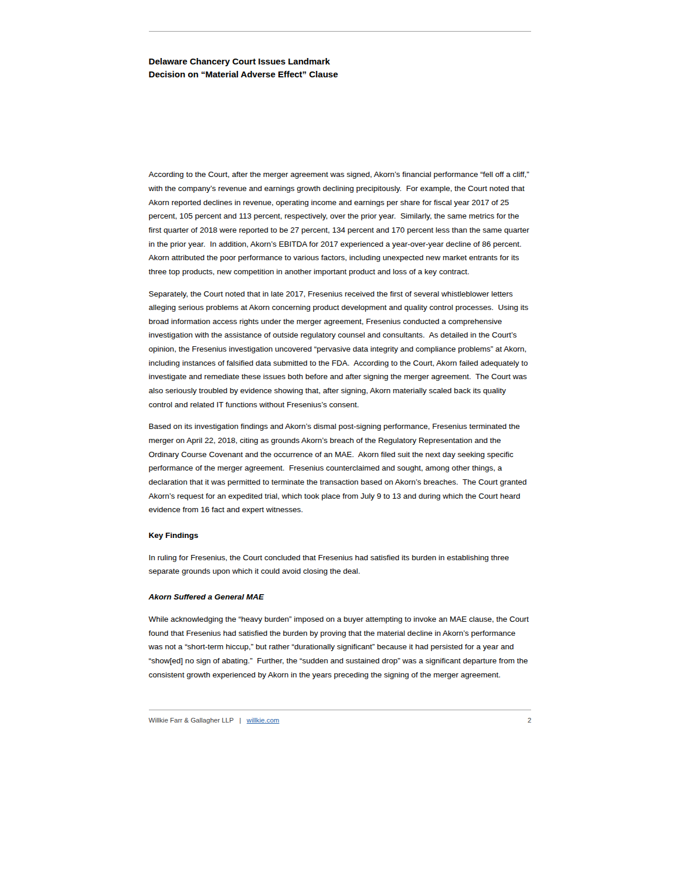Delaware Chancery Court Issues Landmark
Decision on “Material Adverse Effect” Clause
According to the Court, after the merger agreement was signed, Akorn’s financial performance “fell off a cliff,” with the company’s revenue and earnings growth declining precipitously. For example, the Court noted that Akorn reported declines in revenue, operating income and earnings per share for fiscal year 2017 of 25 percent, 105 percent and 113 percent, respectively, over the prior year. Similarly, the same metrics for the first quarter of 2018 were reported to be 27 percent, 134 percent and 170 percent less than the same quarter in the prior year. In addition, Akorn’s EBITDA for 2017 experienced a year-over-year decline of 86 percent. Akorn attributed the poor performance to various factors, including unexpected new market entrants for its three top products, new competition in another important product and loss of a key contract.
Separately, the Court noted that in late 2017, Fresenius received the first of several whistleblower letters alleging serious problems at Akorn concerning product development and quality control processes. Using its broad information access rights under the merger agreement, Fresenius conducted a comprehensive investigation with the assistance of outside regulatory counsel and consultants. As detailed in the Court’s opinion, the Fresenius investigation uncovered “pervasive data integrity and compliance problems” at Akorn, including instances of falsified data submitted to the FDA. According to the Court, Akorn failed adequately to investigate and remediate these issues both before and after signing the merger agreement. The Court was also seriously troubled by evidence showing that, after signing, Akorn materially scaled back its quality control and related IT functions without Fresenius’s consent.
Based on its investigation findings and Akorn’s dismal post-signing performance, Fresenius terminated the merger on April 22, 2018, citing as grounds Akorn’s breach of the Regulatory Representation and the Ordinary Course Covenant and the occurrence of an MAE. Akorn filed suit the next day seeking specific performance of the merger agreement. Fresenius counterclaimed and sought, among other things, a declaration that it was permitted to terminate the transaction based on Akorn’s breaches. The Court granted Akorn’s request for an expedited trial, which took place from July 9 to 13 and during which the Court heard evidence from 16 fact and expert witnesses.
Key Findings
In ruling for Fresenius, the Court concluded that Fresenius had satisfied its burden in establishing three separate grounds upon which it could avoid closing the deal.
Akorn Suffered a General MAE
While acknowledging the “heavy burden” imposed on a buyer attempting to invoke an MAE clause, the Court found that Fresenius had satisfied the burden by proving that the material decline in Akorn’s performance was not a “short-term hiccup,” but rather “durationally significant” because it had persisted for a year and “show[ed] no sign of abating.” Further, the “sudden and sustained drop” was a significant departure from the consistent growth experienced by Akorn in the years preceding the signing of the merger agreement.
Willkie Farr & Gallagher LLP | willkie.com
2